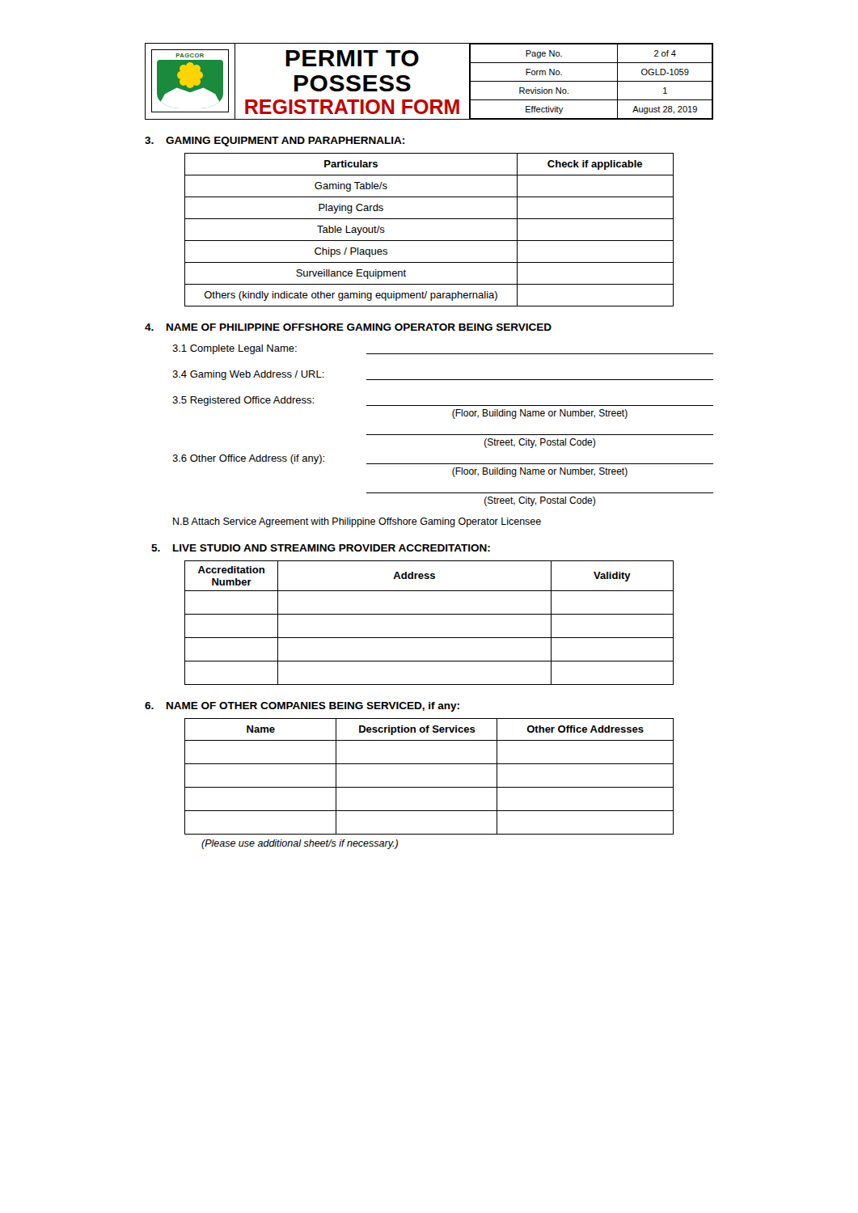| PAGCOR | PERMIT TO POSSESS REGISTRATION FORM | / Page No. / 2 of 4 / / Form No. / OGLD-1059 / / Revision No. / 1 / / Effectivity / August 28, 2019 / |
3. GAMING EQUIPMENT AND PARAPHERNALIA:
| Particulars | Check if applicable |
| --- | --- |
| Gaming Table/s | |
| Playing Cards | |
| Table Layout/s | |
| Chips / Plaques | |
| Surveillance Equipment | |
| Others (kindly indicate other gaming equipment/ paraphernalia) | |
4. NAME OF PHILIPPINE OFFSHORE GAMING OPERATOR BEING SERVICED
| 3.1 Complete Legal Name: | |
| 3.4 Gaming Web Address / URL: | |
| 3.5 Registered Office Address: | |
| | (Floor, Building Name or Number, Street) |
| | (Street, City, Postal Code) |
| 3.6 Other Office Address (if any) : | |
| | (Floor, Building Name or Number, Street) |
| | (Street, City, Postal Code) |
N.B Attach Service Agreement with Philippine Offshore Gaming Operator Licensee
5. LIVE STUDIO AND STREAMING PROVIDER ACCREDITATION:
| Accreditation Number | Address | Validity |
| --- | --- | --- |
6. NAME OF OTHER COMPANIES BEING SERVICED, if any:
| Name | Description of Services | Other Office Addresses |
| --- | --- | --- |
(Please use additional sheet/s if necessary.)